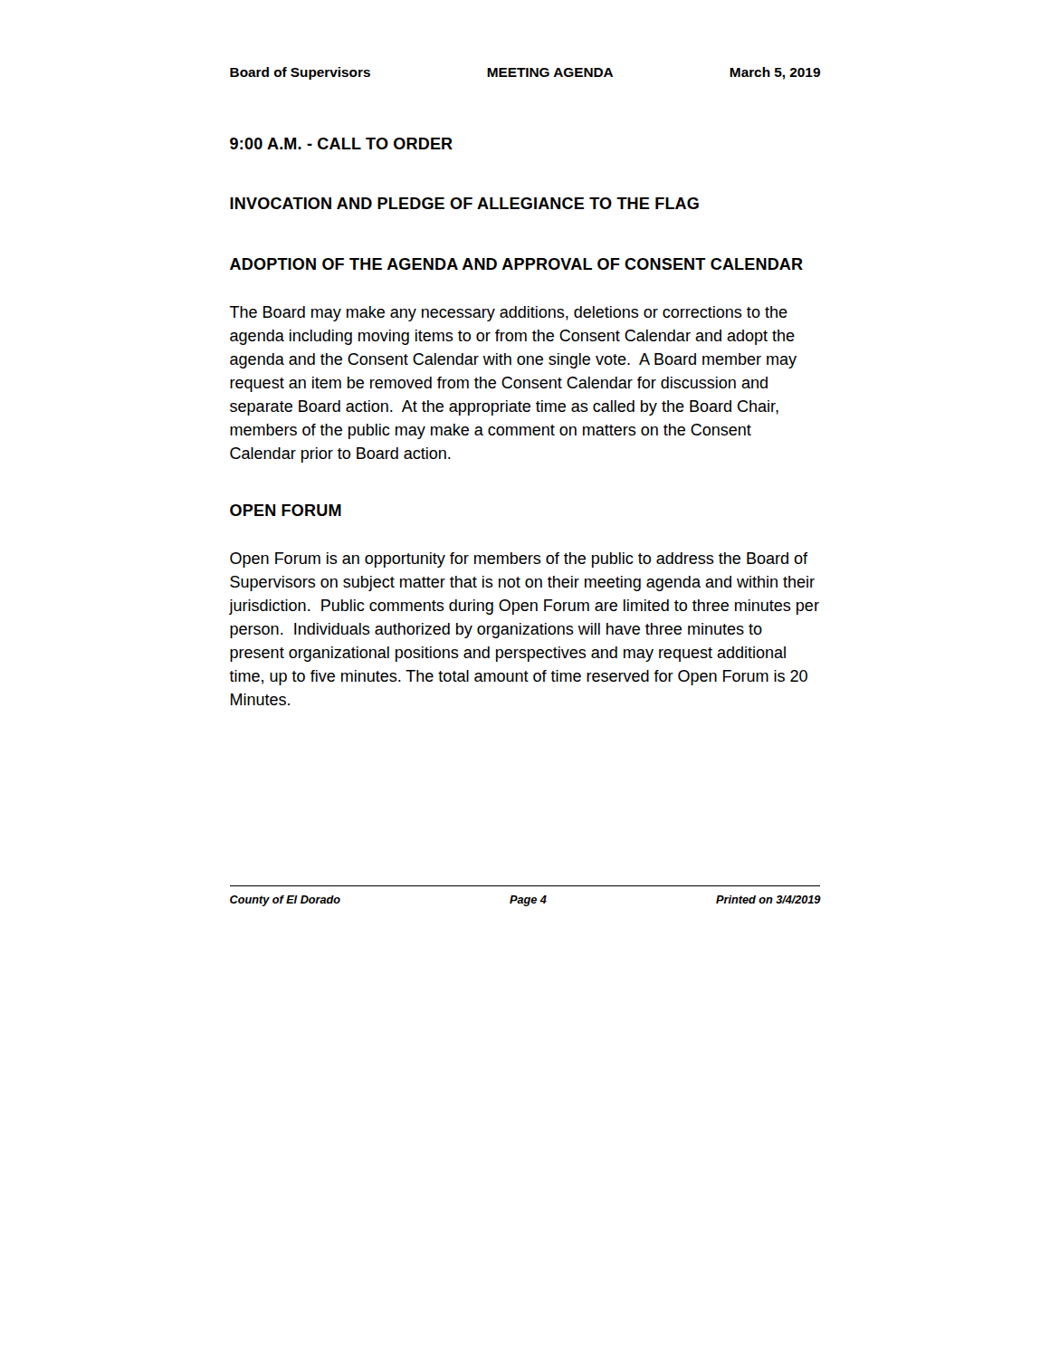Board of Supervisors
MEETING AGENDA
March 5, 2019
9:00 A.M. - CALL TO ORDER
INVOCATION AND PLEDGE OF ALLEGIANCE TO THE FLAG
ADOPTION OF THE AGENDA AND APPROVAL OF CONSENT CALENDAR
The Board may make any necessary additions, deletions or corrections to the agenda including moving items to or from the Consent Calendar and adopt the agenda and the Consent Calendar with one single vote. A Board member may request an item be removed from the Consent Calendar for discussion and separate Board action. At the appropriate time as called by the Board Chair, members of the public may make a comment on matters on the Consent Calendar prior to Board action.
OPEN FORUM
Open Forum is an opportunity for members of the public to address the Board of Supervisors on subject matter that is not on their meeting agenda and within their jurisdiction. Public comments during Open Forum are limited to three minutes per person. Individuals authorized by organizations will have three minutes to present organizational positions and perspectives and may request additional time, up to five minutes. The total amount of time reserved for Open Forum is 20 Minutes.
County of El Dorado
Page 4
Printed on 3/4/2019